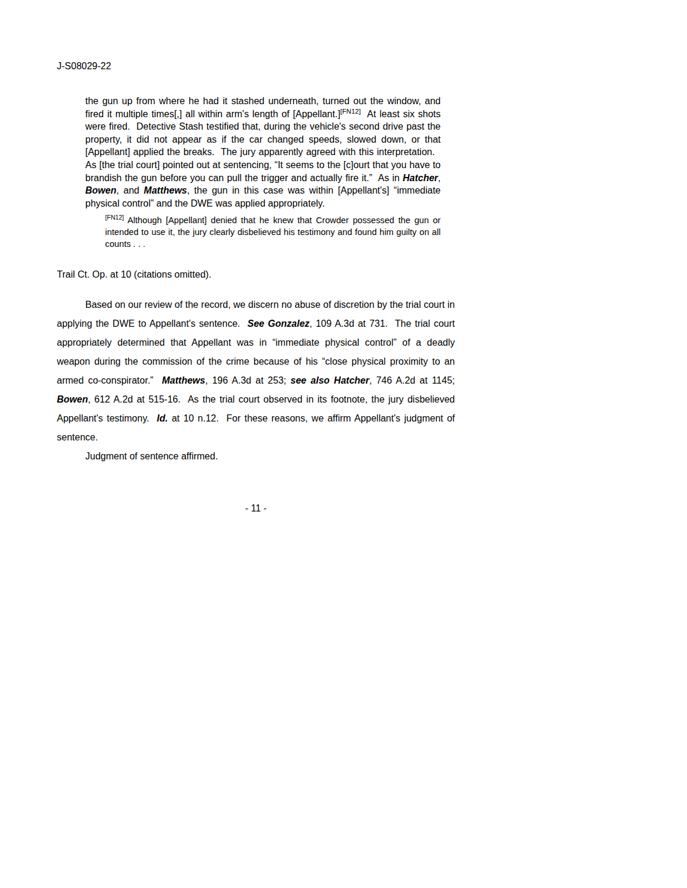J-S08029-22
the gun up from where he had it stashed underneath, turned out the window, and fired it multiple times[,] all within arm's length of [Appellant.][FN12] At least six shots were fired. Detective Stash testified that, during the vehicle's second drive past the property, it did not appear as if the car changed speeds, slowed down, or that [Appellant] applied the breaks. The jury apparently agreed with this interpretation. As [the trial court] pointed out at sentencing, “It seems to the [c]ourt that you have to brandish the gun before you can pull the trigger and actually fire it.” As in Hatcher, Bowen, and Matthews, the gun in this case was within [Appellant's] “immediate physical control” and the DWE was applied appropriately.
[FN12] Although [Appellant] denied that he knew that Crowder possessed the gun or intended to use it, the jury clearly disbelieved his testimony and found him guilty on all counts . . .
Trail Ct. Op. at 10 (citations omitted).
Based on our review of the record, we discern no abuse of discretion by the trial court in applying the DWE to Appellant's sentence. See Gonzalez, 109 A.3d at 731. The trial court appropriately determined that Appellant was in “immediate physical control” of a deadly weapon during the commission of the crime because of his “close physical proximity to an armed co-conspirator.” Matthews, 196 A.3d at 253; see also Hatcher, 746 A.2d at 1145; Bowen, 612 A.2d at 515-16. As the trial court observed in its footnote, the jury disbelieved Appellant's testimony. Id. at 10 n.12. For these reasons, we affirm Appellant's judgment of sentence.
Judgment of sentence affirmed.
- 11 -